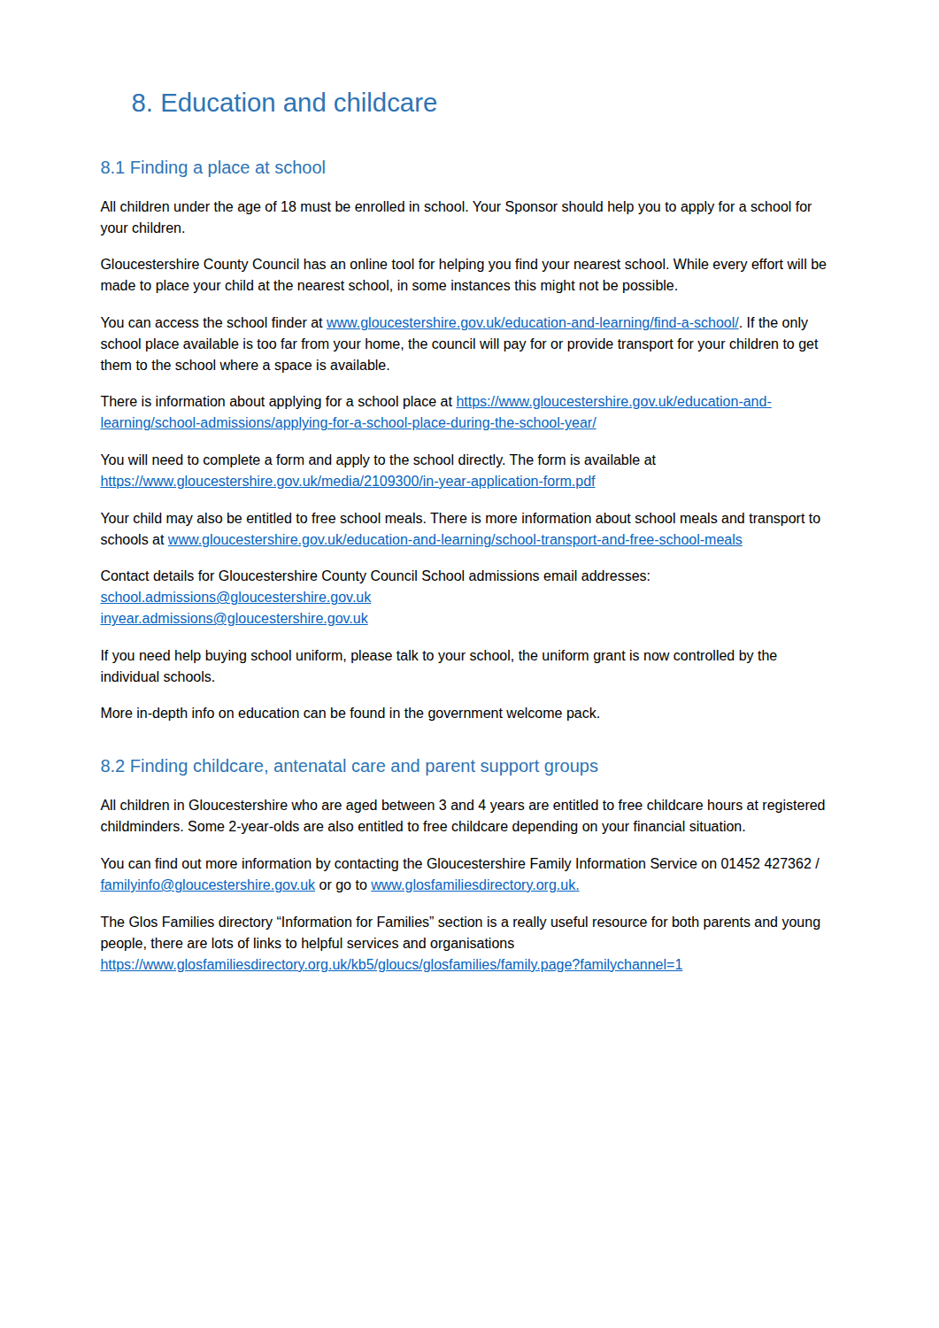8. Education and childcare
8.1 Finding a place at school
All children under the age of 18 must be enrolled in school. Your Sponsor should help you to apply for a school for your children.
Gloucestershire County Council has an online tool for helping you find your nearest school. While every effort will be made to place your child at the nearest school, in some instances this might not be possible.
You can access the school finder at www.gloucestershire.gov.uk/education-and-learning/find-a-school/. If the only school place available is too far from your home, the council will pay for or provide transport for your children to get them to the school where a space is available.
There is information about applying for a school place at https://www.gloucestershire.gov.uk/education-and-learning/school-admissions/applying-for-a-school-place-during-the-school-year/
You will need to complete a form and apply to the school directly. The form is available at https://www.gloucestershire.gov.uk/media/2109300/in-year-application-form.pdf
Your child may also be entitled to free school meals. There is more information about school meals and transport to schools at www.gloucestershire.gov.uk/education-and-learning/school-transport-and-free-school-meals
Contact details for Gloucestershire County Council School admissions email addresses:
school.admissions@gloucestershire.gov.uk
inyear.admissions@gloucestershire.gov.uk
If you need help buying school uniform, please talk to your school, the uniform grant is now controlled by the individual schools.
More in-depth info on education can be found in the government welcome pack.
8.2 Finding childcare, antenatal care and parent support groups
All children in Gloucestershire who are aged between 3 and 4 years are entitled to free childcare hours at registered childminders. Some 2-year-olds are also entitled to free childcare depending on your financial situation.
You can find out more information by contacting the Gloucestershire Family Information Service on 01452 427362 / familyinfo@gloucestershire.gov.uk or go to www.glosfamiliesdirectory.org.uk.
The Glos Families directory “Information for Families” section is a really useful resource for both parents and young people, there are lots of links to helpful services and organisations https://www.glosfamiliesdirectory.org.uk/kb5/gloucs/glosfamilies/family.page?familychannel=1